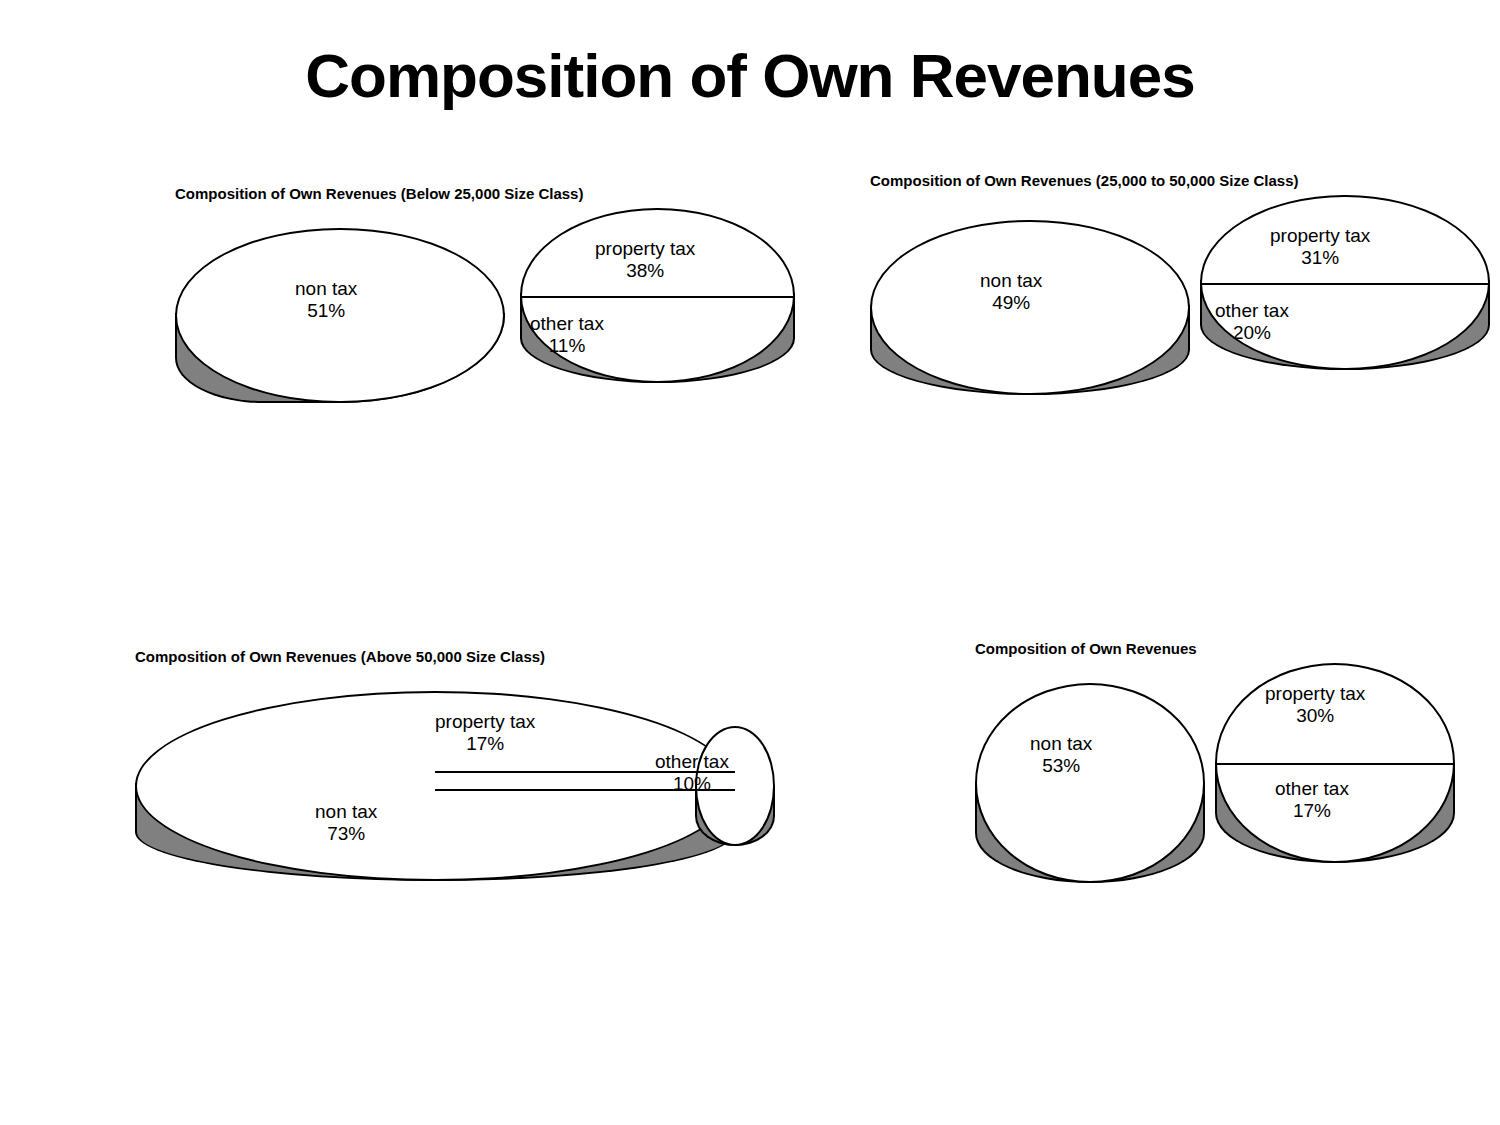Composition of Own Revenues
Composition of Own Revenues (Below 25,000 Size Class)
non tax
51%
property tax
38%
other tax
11%
Composition of Own Revenues (25,000 to 50,000 Size Class)
non tax
49%
property tax
31%
other tax
20%
Composition of Own Revenues (Above 50,000 Size Class)
non tax
73%
property tax
17%
other tax
10%
Composition of Own Revenues
non tax
53%
property tax
30%
other tax
17%